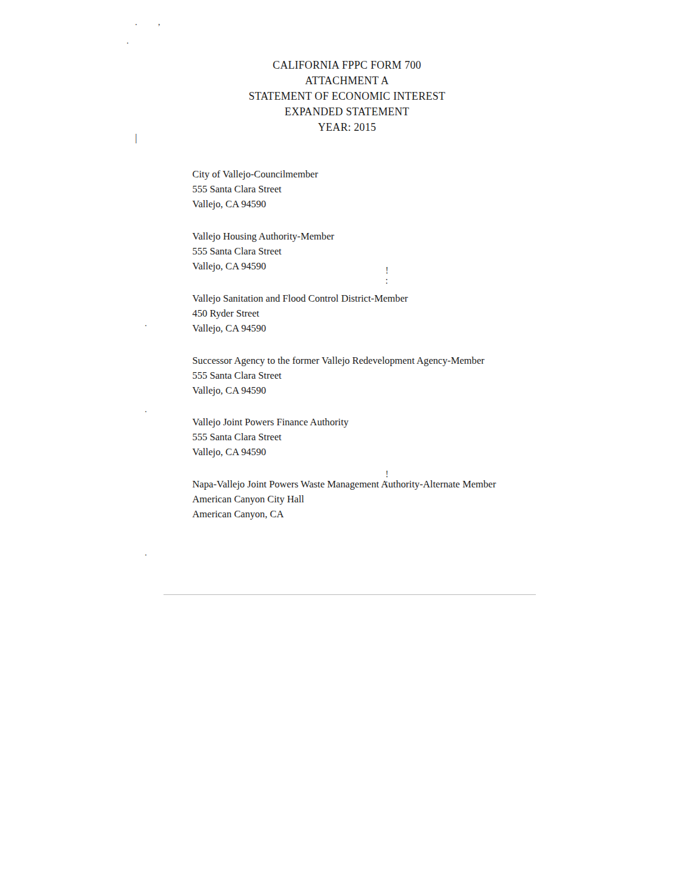. , . | . . .
CALIFORNIA FPPC FORM 700
ATTACHMENT A
STATEMENT OF ECONOMIC INTEREST
EXPANDED STATEMENT
YEAR: 2015
City of Vallejo-Councilmember
555 Santa Clara Street
Vallejo, CA 94590
Vallejo Housing Authority-Member
555 Santa Clara Street
Vallejo, CA 94590
Vallejo Sanitation and Flood Control District-Member
450 Ryder Street
Vallejo, CA 94590
Successor Agency to the former Vallejo Redevelopment Agency-Member
555 Santa Clara Street
Vallejo, CA 94590
Vallejo Joint Powers Finance Authority
555 Santa Clara Street
Vallejo, CA 94590
Napa-Vallejo Joint Powers Waste Management Authority-Alternate Member
American Canyon City Hall
American Canyon, CA
! : ! :